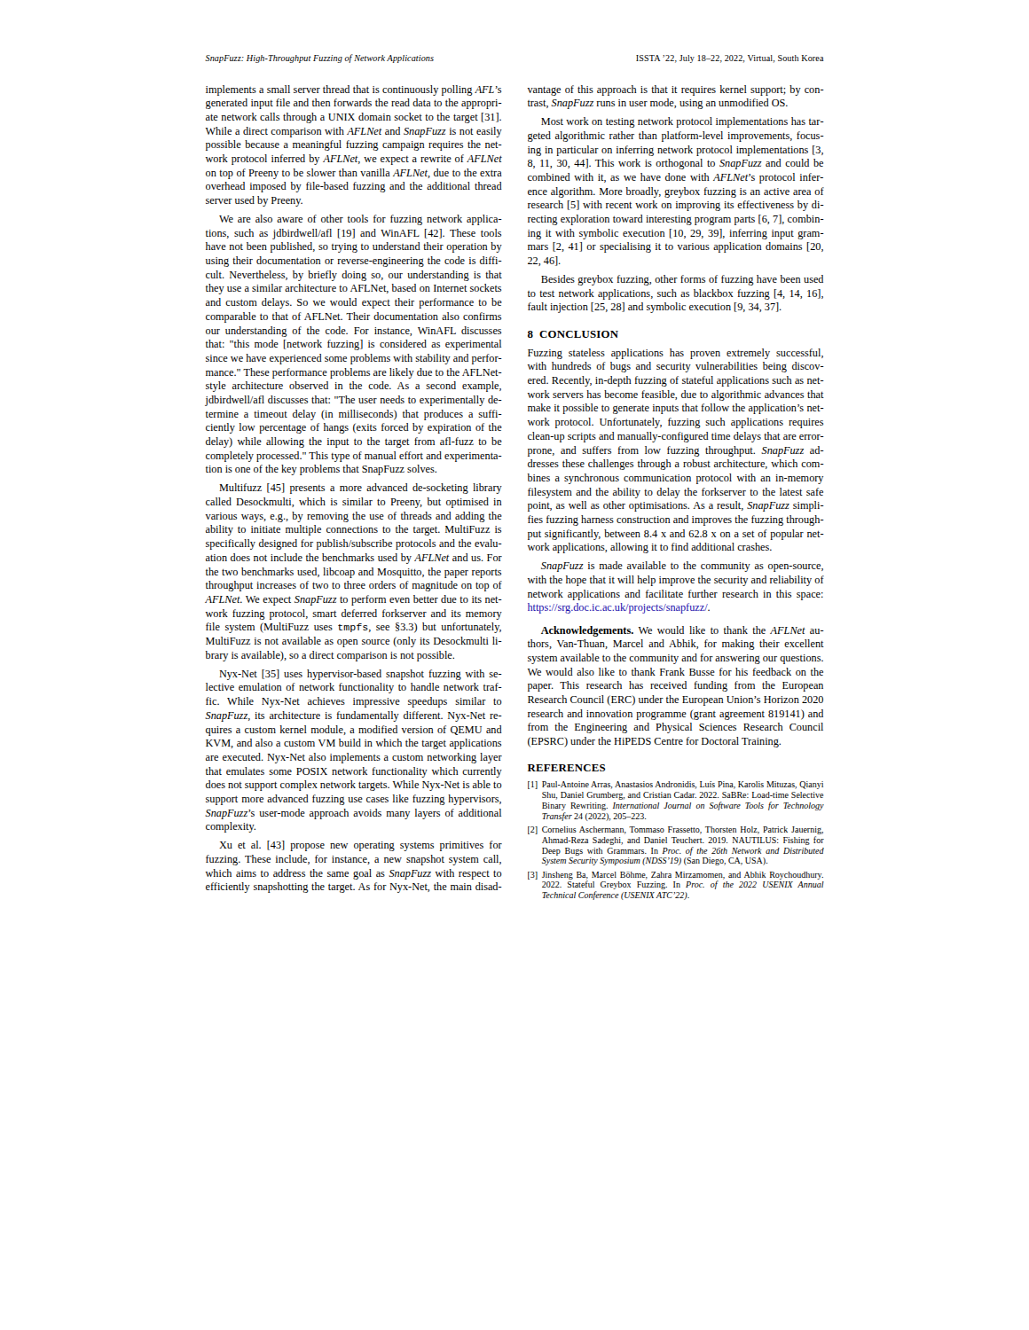SnapFuzz: High-Throughput Fuzzing of Network Applications
ISSTA ’22, July 18–22, 2022, Virtual, South Korea
implements a small server thread that is continuously polling AFL’s generated input file and then forwards the read data to the appropriate network calls through a UNIX domain socket to the target [31]. While a direct comparison with AFLNet and SnapFuzz is not easily possible because a meaningful fuzzing campaign requires the network protocol inferred by AFLNet, we expect a rewrite of AFLNet on top of Preeny to be slower than vanilla AFLNet, due to the extra overhead imposed by file-based fuzzing and the additional thread server used by Preeny.
We are also aware of other tools for fuzzing network applications, such as jdbirdwell/afl [19] and WinAFL [42]. These tools have not been published, so trying to understand their operation by using their documentation or reverse-engineering the code is difficult. Nevertheless, by briefly doing so, our understanding is that they use a similar architecture to AFLNet, based on Internet sockets and custom delays. So we would expect their performance to be comparable to that of AFLNet. Their documentation also confirms our understanding of the code. For instance, WinAFL discusses that: "this mode [network fuzzing] is considered as experimental since we have experienced some problems with stability and performance." These performance problems are likely due to the AFLNet-style architecture observed in the code. As a second example, jdbirdwell/afl discusses that: "The user needs to experimentally determine a timeout delay (in milliseconds) that produces a sufficiently low percentage of hangs (exits forced by expiration of the delay) while allowing the input to the target from afl-fuzz to be completely processed." This type of manual effort and experimentation is one of the key problems that SnapFuzz solves.
Multifuzz [45] presents a more advanced de-socketing library called Desockmulti, which is similar to Preeny, but optimised in various ways, e.g., by removing the use of threads and adding the ability to initiate multiple connections to the target. MultiFuzz is specifically designed for publish/subscribe protocols and the evaluation does not include the benchmarks used by AFLNet and us. For the two benchmarks used, libcoap and Mosquitto, the paper reports throughput increases of two to three orders of magnitude on top of AFLNet. We expect SnapFuzz to perform even better due to its network fuzzing protocol, smart deferred forkserver and its memory file system (MultiFuzz uses tmpfs, see §3.3) but unfortunately, MultiFuzz is not available as open source (only its Desockmulti library is available), so a direct comparison is not possible.
Nyx-Net [35] uses hypervisor-based snapshot fuzzing with selective emulation of network functionality to handle network traffic. While Nyx-Net achieves impressive speedups similar to SnapFuzz, its architecture is fundamentally different. Nyx-Net requires a custom kernel module, a modified version of QEMU and KVM, and also a custom VM build in which the target applications are executed. Nyx-Net also implements a custom networking layer that emulates some POSIX network functionality which currently does not support complex network targets. While Nyx-Net is able to support more advanced fuzzing use cases like fuzzing hypervisors, SnapFuzz’s user-mode approach avoids many layers of additional complexity.
Xu et al. [43] propose new operating systems primitives for fuzzing. These include, for instance, a new snapshot system call, which aims to address the same goal as SnapFuzz with respect to efficiently snapshotting the target. As for Nyx-Net, the main disadvantage of this approach is that it requires kernel support; by contrast, SnapFuzz runs in user mode, using an unmodified OS.
Most work on testing network protocol implementations has targeted algorithmic rather than platform-level improvements, focusing in particular on inferring network protocol implementations [3, 8, 11, 30, 44]. This work is orthogonal to SnapFuzz and could be combined with it, as we have done with AFLNet’s protocol inference algorithm. More broadly, greybox fuzzing is an active area of research [5] with recent work on improving its effectiveness by directing exploration toward interesting program parts [6, 7], combining it with symbolic execution [10, 29, 39], inferring input grammars [2, 41] or specialising it to various application domains [20, 22, 46].
Besides greybox fuzzing, other forms of fuzzing have been used to test network applications, such as blackbox fuzzing [4, 14, 16], fault injection [25, 28] and symbolic execution [9, 34, 37].
8 CONCLUSION
Fuzzing stateless applications has proven extremely successful, with hundreds of bugs and security vulnerabilities being discovered. Recently, in-depth fuzzing of stateful applications such as network servers has become feasible, due to algorithmic advances that make it possible to generate inputs that follow the application’s network protocol. Unfortunately, fuzzing such applications requires clean-up scripts and manually-configured time delays that are error-prone, and suffers from low fuzzing throughput. SnapFuzz addresses these challenges through a robust architecture, which combines a synchronous communication protocol with an in-memory filesystem and the ability to delay the forkserver to the latest safe point, as well as other optimisations. As a result, SnapFuzz simplifies fuzzing harness construction and improves the fuzzing throughput significantly, between 8.4 x and 62.8 x on a set of popular network applications, allowing it to find additional crashes.
SnapFuzz is made available to the community as open-source, with the hope that it will help improve the security and reliability of network applications and facilitate further research in this space: https://srg.doc.ic.ac.uk/projects/snapfuzz/.
Acknowledgements. We would like to thank the AFLNet authors, Van-Thuan, Marcel and Abhik, for making their excellent system available to the community and for answering our questions. We would also like to thank Frank Busse for his feedback on the paper. This research has received funding from the European Research Council (ERC) under the European Union’s Horizon 2020 research and innovation programme (grant agreement 819141) and from the Engineering and Physical Sciences Research Council (EPSRC) under the HiPEDS Centre for Doctoral Training.
REFERENCES
Paul-Antoine Arras, Anastasios Andronidis, Luís Pina, Karolis Mituzas, Qianyi Shu, Daniel Grumberg, and Cristian Cadar. 2022. SaBRe: Load-time Selective Binary Rewriting. International Journal on Software Tools for Technology Transfer 24 (2022), 205–223.
Cornelius Aschermann, Tommaso Frassetto, Thorsten Holz, Patrick Jauernig, Ahmad-Reza Sadeghi, and Daniel Teuchert. 2019. NAUTILUS: Fishing for Deep Bugs with Grammars. In Proc. of the 26th Network and Distributed System Security Symposium (NDSS’19) (San Diego, CA, USA).
Jinsheng Ba, Marcel Böhme, Zahra Mirzamomen, and Abhik Roychoudhury. 2022. Stateful Greybox Fuzzing. In Proc. of the 2022 USENIX Annual Technical Conference (USENIX ATC’22).